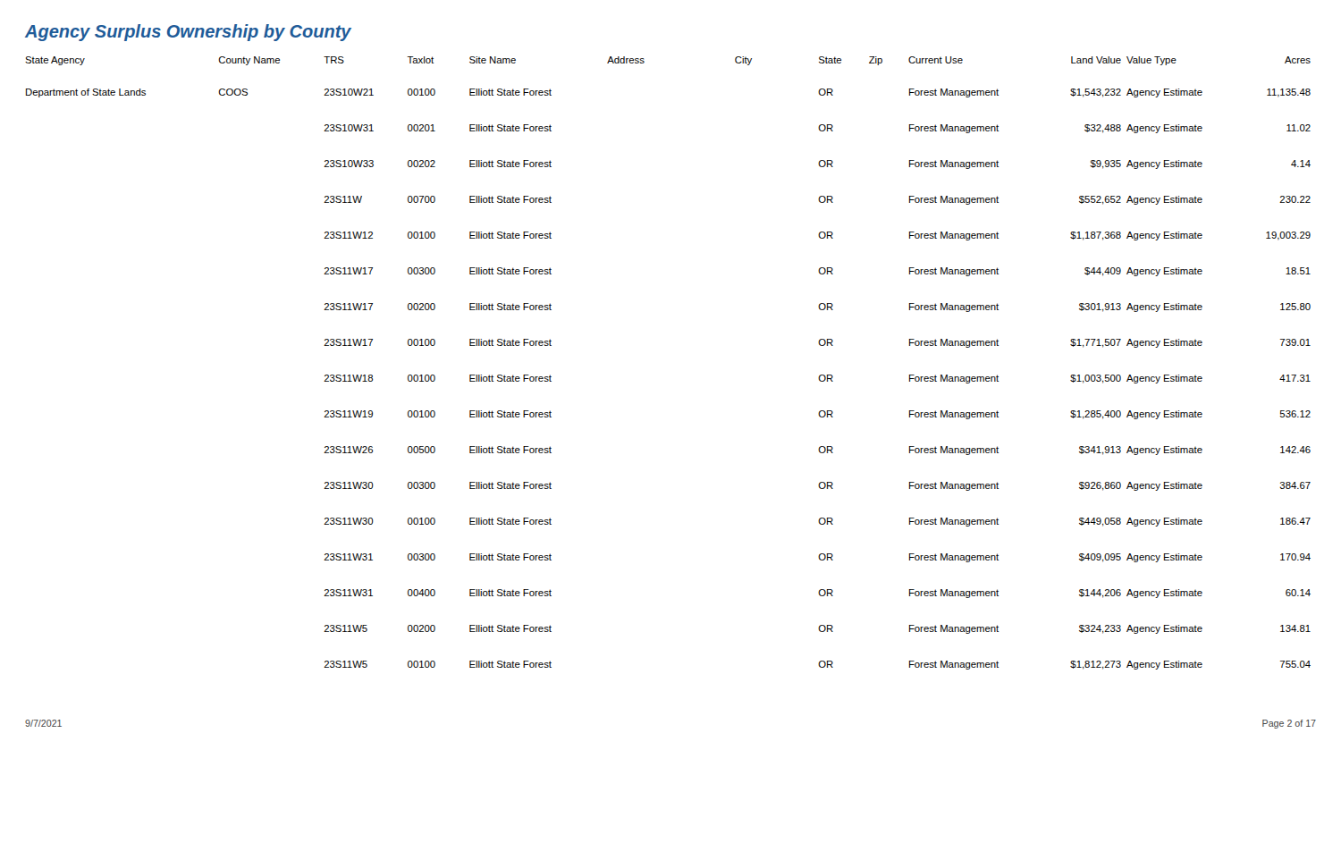Agency Surplus Ownership by County
| State Agency | County Name | TRS | Taxlot | Site Name | Address | City | State | Zip | Current Use | Land Value | Value Type | Acres |
| --- | --- | --- | --- | --- | --- | --- | --- | --- | --- | --- | --- | --- |
| Department of State Lands | COOS | 23S10W21 | 00100 | Elliott State Forest | | | OR | | Forest Management | $1,543,232 | Agency Estimate | 11,135.48 |
| | | 23S10W31 | 00201 | Elliott State Forest | | | OR | | Forest Management | $32,488 | Agency Estimate | 11.02 |
| | | 23S10W33 | 00202 | Elliott State Forest | | | OR | | Forest Management | $9,935 | Agency Estimate | 4.14 |
| | | 23S11W | 00700 | Elliott State Forest | | | OR | | Forest Management | $552,652 | Agency Estimate | 230.22 |
| | | 23S11W12 | 00100 | Elliott State Forest | | | OR | | Forest Management | $1,187,368 | Agency Estimate | 19,003.29 |
| | | 23S11W17 | 00300 | Elliott State Forest | | | OR | | Forest Management | $44,409 | Agency Estimate | 18.51 |
| | | 23S11W17 | 00200 | Elliott State Forest | | | OR | | Forest Management | $301,913 | Agency Estimate | 125.80 |
| | | 23S11W17 | 00100 | Elliott State Forest | | | OR | | Forest Management | $1,771,507 | Agency Estimate | 739.01 |
| | | 23S11W18 | 00100 | Elliott State Forest | | | OR | | Forest Management | $1,003,500 | Agency Estimate | 417.31 |
| | | 23S11W19 | 00100 | Elliott State Forest | | | OR | | Forest Management | $1,285,400 | Agency Estimate | 536.12 |
| | | 23S11W26 | 00500 | Elliott State Forest | | | OR | | Forest Management | $341,913 | Agency Estimate | 142.46 |
| | | 23S11W30 | 00300 | Elliott State Forest | | | OR | | Forest Management | $926,860 | Agency Estimate | 384.67 |
| | | 23S11W30 | 00100 | Elliott State Forest | | | OR | | Forest Management | $449,058 | Agency Estimate | 186.47 |
| | | 23S11W31 | 00300 | Elliott State Forest | | | OR | | Forest Management | $409,095 | Agency Estimate | 170.94 |
| | | 23S11W31 | 00400 | Elliott State Forest | | | OR | | Forest Management | $144,206 | Agency Estimate | 60.14 |
| | | 23S11W5 | 00200 | Elliott State Forest | | | OR | | Forest Management | $324,233 | Agency Estimate | 134.81 |
| | | 23S11W5 | 00100 | Elliott State Forest | | | OR | | Forest Management | $1,812,273 | Agency Estimate | 755.04 |
9/7/2021 Page 2 of 17